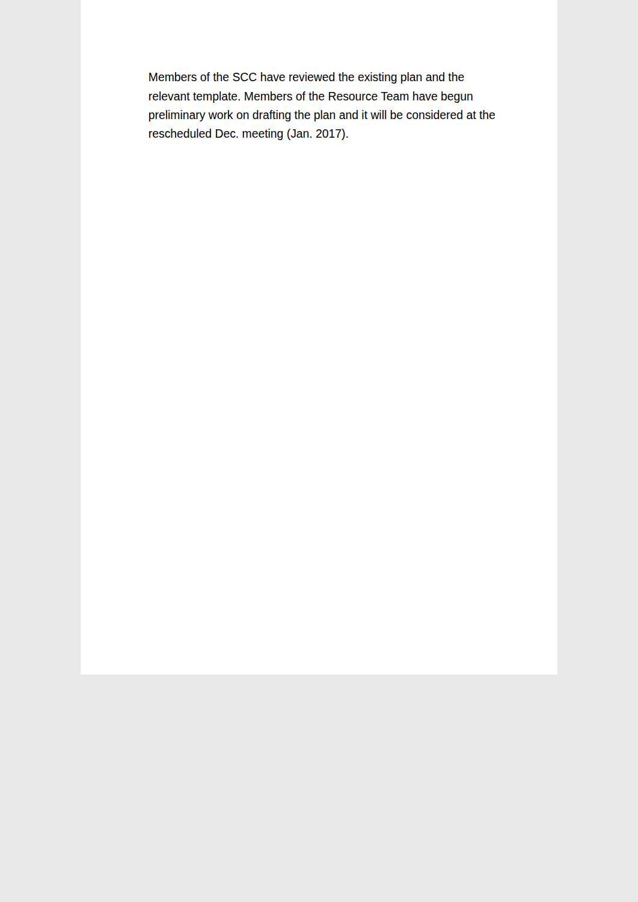Members of the SCC have reviewed the existing plan and the relevant template. Members of the Resource Team have begun preliminary work on drafting the plan and it will be considered at the rescheduled Dec. meeting (Jan. 2017).